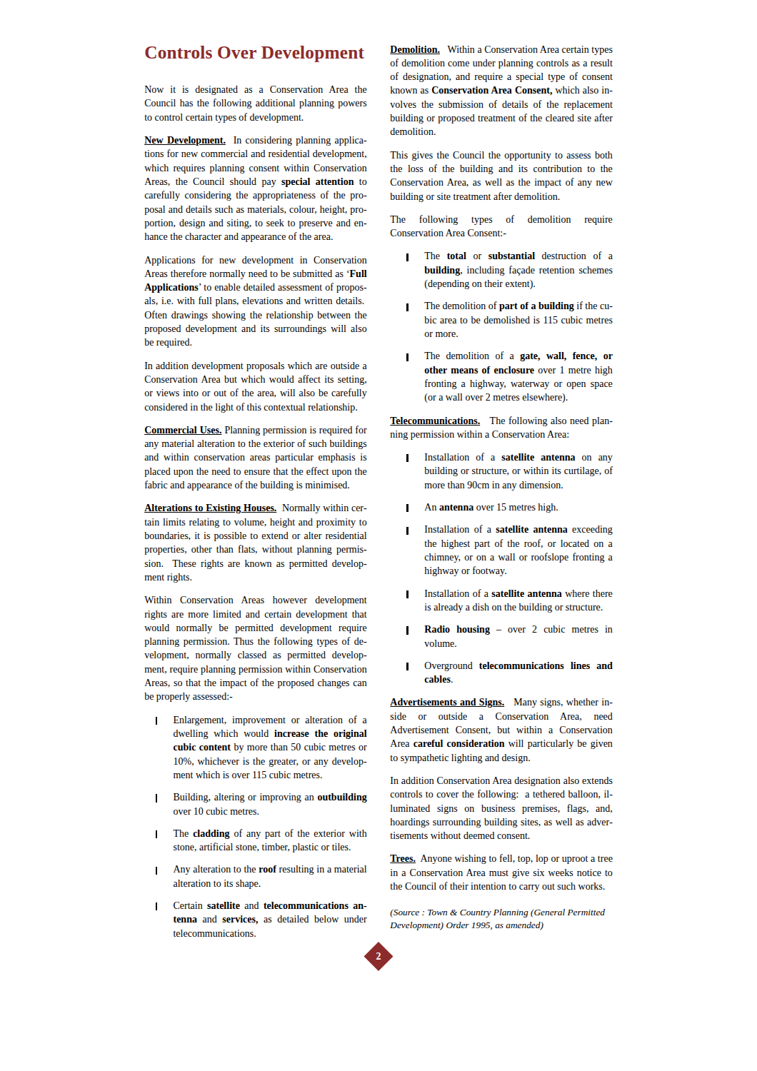Controls Over Development
Now it is designated as a Conservation Area the Council has the following additional planning powers to control certain types of development.
New Development. In considering planning applications for new commercial and residential development, which requires planning consent within Conservation Areas, the Council should pay special attention to carefully considering the appropriateness of the proposal and details such as materials, colour, height, proportion, design and siting, to seek to preserve and enhance the character and appearance of the area.
Applications for new development in Conservation Areas therefore normally need to be submitted as ‘Full Applications’ to enable detailed assessment of proposals, i.e. with full plans, elevations and written details. Often drawings showing the relationship between the proposed development and its surroundings will also be required.
In addition development proposals which are outside a Conservation Area but which would affect its setting, or views into or out of the area, will also be carefully considered in the light of this contextual relationship.
Commercial Uses. Planning permission is required for any material alteration to the exterior of such buildings and within conservation areas particular emphasis is placed upon the need to ensure that the effect upon the fabric and appearance of the building is minimised.
Alterations to Existing Houses. Normally within certain limits relating to volume, height and proximity to boundaries, it is possible to extend or alter residential properties, other than flats, without planning permission. These rights are known as permitted development rights.
Within Conservation Areas however development rights are more limited and certain development that would normally be permitted development require planning permission. Thus the following types of development, normally classed as permitted development, require planning permission within Conservation Areas, so that the impact of the proposed changes can be properly assessed:-
Enlargement, improvement or alteration of a dwelling which would increase the original cubic content by more than 50 cubic metres or 10%, whichever is the greater, or any development which is over 115 cubic metres.
Building, altering or improving an outbuilding over 10 cubic metres.
The cladding of any part of the exterior with stone, artificial stone, timber, plastic or tiles.
Any alteration to the roof resulting in a material alteration to its shape.
Certain satellite and telecommunications antenna and services, as detailed below under telecommunications.
Demolition. Within a Conservation Area certain types of demolition come under planning controls as a result of designation, and require a special type of consent known as Conservation Area Consent, which also involves the submission of details of the replacement building or proposed treatment of the cleared site after demolition.
This gives the Council the opportunity to assess both the loss of the building and its contribution to the Conservation Area, as well as the impact of any new building or site treatment after demolition.
The following types of demolition require Conservation Area Consent:-
The total or substantial destruction of a building, including façade retention schemes (depending on their extent).
The demolition of part of a building if the cubic area to be demolished is 115 cubic metres or more.
The demolition of a gate, wall, fence, or other means of enclosure over 1 metre high fronting a highway, waterway or open space (or a wall over 2 metres elsewhere).
Telecommunications. The following also need planning permission within a Conservation Area:
Installation of a satellite antenna on any building or structure, or within its curtilage, of more than 90cm in any dimension.
An antenna over 15 metres high.
Installation of a satellite antenna exceeding the highest part of the roof, or located on a chimney, or on a wall or roofslope fronting a highway or footway.
Installation of a satellite antenna where there is already a dish on the building or structure.
Radio housing – over 2 cubic metres in volume.
Overground telecommunications lines and cables.
Advertisements and Signs. Many signs, whether inside or outside a Conservation Area, need Advertisement Consent, but within a Conservation Area careful consideration will particularly be given to sympathetic lighting and design.
In addition Conservation Area designation also extends controls to cover the following: a tethered balloon, illuminated signs on business premises, flags, and, hoardings surrounding building sites, as well as advertisements without deemed consent.
Trees. Anyone wishing to fell, top, lop or uproot a tree in a Conservation Area must give six weeks notice to the Council of their intention to carry out such works.
(Source : Town & Country Planning (General Permitted Development) Order 1995, as amended)
2